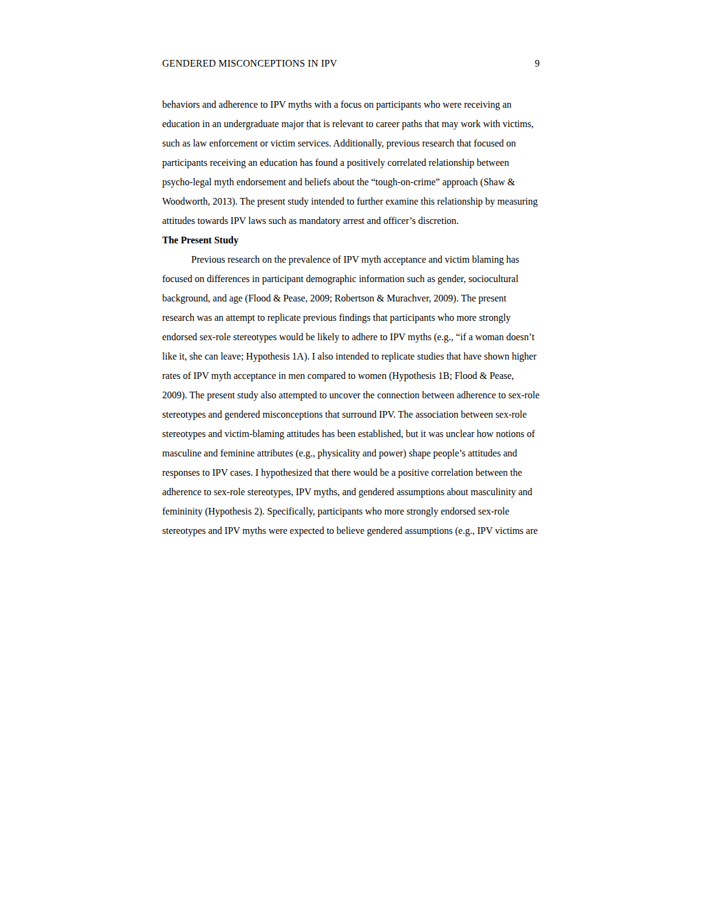Gendered Misconceptions in IPV 9
behaviors and adherence to IPV myths with a focus on participants who were receiving an education in an undergraduate major that is relevant to career paths that may work with victims, such as law enforcement or victim services. Additionally, previous research that focused on participants receiving an education has found a positively correlated relationship between psycho-legal myth endorsement and beliefs about the “tough-on-crime” approach (Shaw & Woodworth, 2013). The present study intended to further examine this relationship by measuring attitudes towards IPV laws such as mandatory arrest and officer’s discretion.
The Present Study
Previous research on the prevalence of IPV myth acceptance and victim blaming has focused on differences in participant demographic information such as gender, sociocultural background, and age (Flood & Pease, 2009; Robertson & Murachver, 2009). The present research was an attempt to replicate previous findings that participants who more strongly endorsed sex-role stereotypes would be likely to adhere to IPV myths (e.g., “if a woman doesn’t like it, she can leave; Hypothesis 1A). I also intended to replicate studies that have shown higher rates of IPV myth acceptance in men compared to women (Hypothesis 1B; Flood & Pease, 2009). The present study also attempted to uncover the connection between adherence to sex-role stereotypes and gendered misconceptions that surround IPV. The association between sex-role stereotypes and victim-blaming attitudes has been established, but it was unclear how notions of masculine and feminine attributes (e.g., physicality and power) shape people’s attitudes and responses to IPV cases. I hypothesized that there would be a positive correlation between the adherence to sex-role stereotypes, IPV myths, and gendered assumptions about masculinity and femininity (Hypothesis 2). Specifically, participants who more strongly endorsed sex-role stereotypes and IPV myths were expected to believe gendered assumptions (e.g., IPV victims are